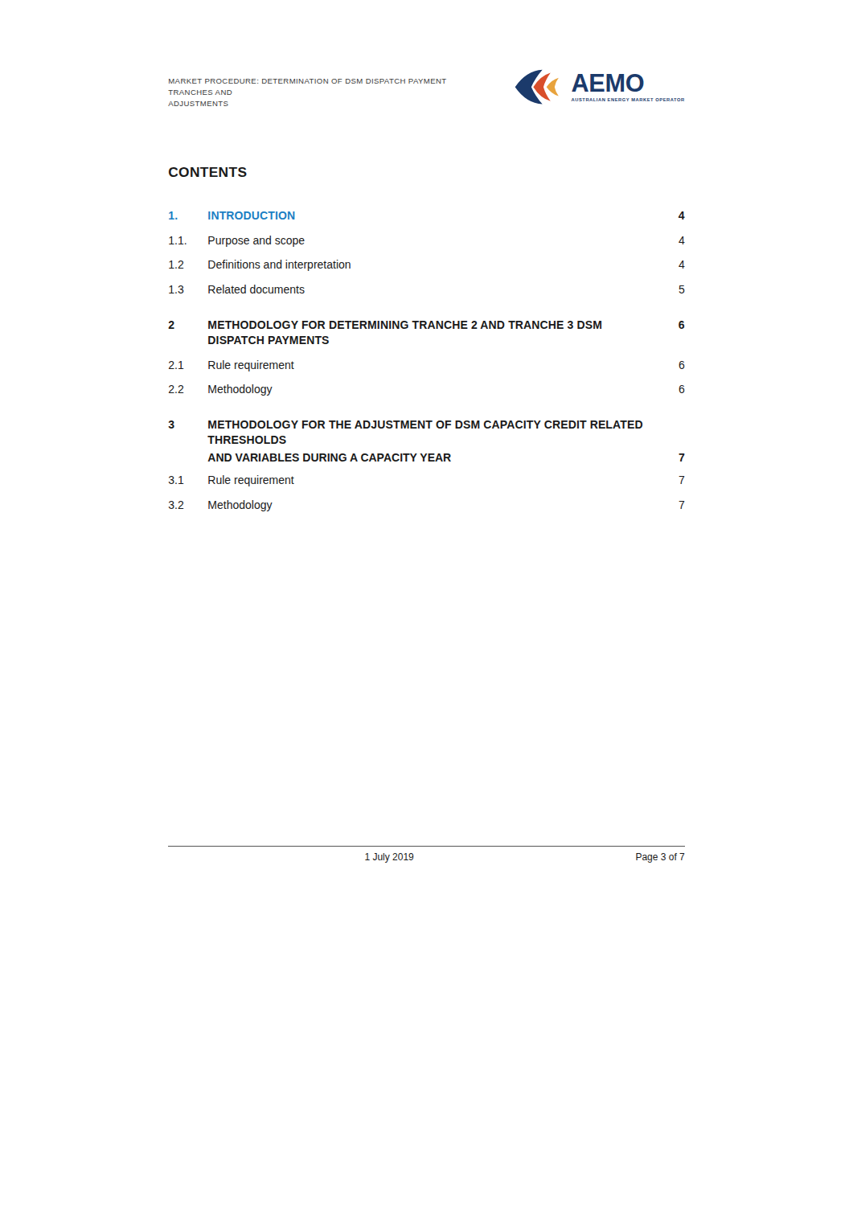Market Procedure: Determination of DSM Dispatch Payment Tranches and
Adjustments
AEMO
AUSTRALIAN ENERGY MARKET OPERATOR
CONTENTS
1.
INTRODUCTION
4
1.1.
Purpose and scope
4
1.2
Definitions and interpretation
4
1.3
Related documents
5
2
METHODOLOGY FOR DETERMINING TRANCHE 2 AND TRANCHE 3 DSM DISPATCH PAYMENTS
6
2.1
Rule requirement
6
2.2
Methodology
6
3
METHODOLOGY FOR THE ADJUSTMENT OF DSM CAPACITY CREDIT RELATED THRESHOLDS
AND VARIABLES DURING A CAPACITY YEAR
7
3.1
Rule requirement
7
3.2
Methodology
7
1 July 2019
Page 3 of 7